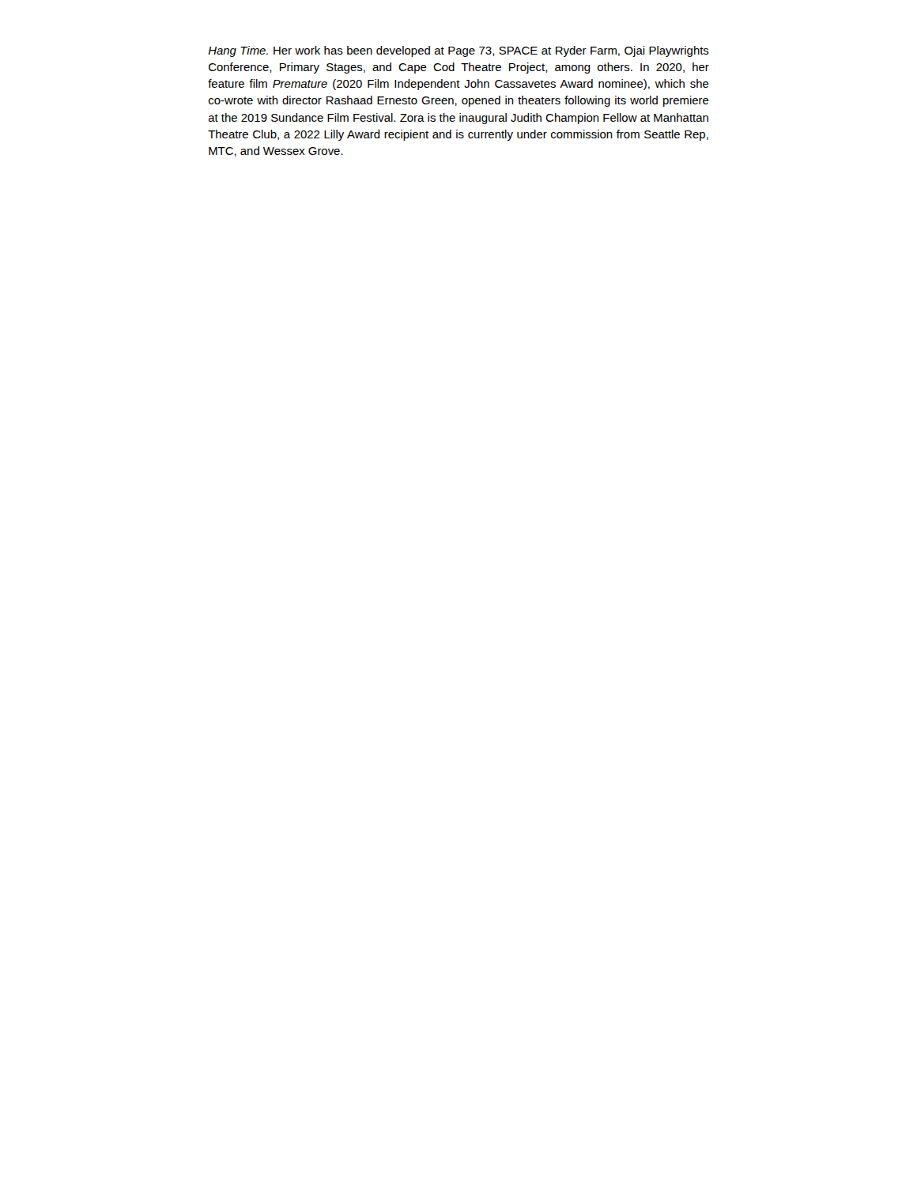Hang Time. Her work has been developed at Page 73, SPACE at Ryder Farm, Ojai Playwrights Conference, Primary Stages, and Cape Cod Theatre Project, among others. In 2020, her feature film Premature (2020 Film Independent John Cassavetes Award nominee), which she co-wrote with director Rashaad Ernesto Green, opened in theaters following its world premiere at the 2019 Sundance Film Festival. Zora is the inaugural Judith Champion Fellow at Manhattan Theatre Club, a 2022 Lilly Award recipient and is currently under commission from Seattle Rep, MTC, and Wessex Grove.